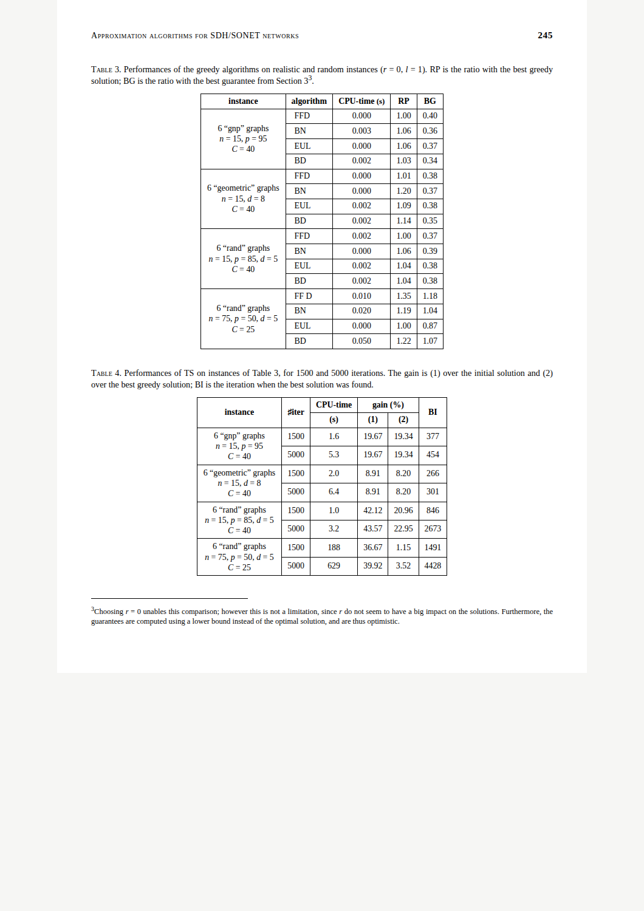Approximation algorithms for SDH/SONET networks 245
Table 3. Performances of the greedy algorithms on realistic and random instances (r = 0, l = 1). RP is the ratio with the best greedy solution; BG is the ratio with the best guarantee from Section 33.
| instance | algorithm | CPU-time (s) | RP | BG |
| --- | --- | --- | --- | --- |
| 6 “gnp” graphs n = 15, p = 95 C = 40 | FFD | 0.000 | 1.00 | 0.40 |
| BN | 0.003 | 1.06 | 0.36 |
| EUL | 0.000 | 1.06 | 0.37 |
| BD | 0.002 | 1.03 | 0.34 |
| 6 “geometric” graphs n = 15, d = 8 C = 40 | FFD | 0.000 | 1.01 | 0.38 |
| BN | 0.000 | 1.20 | 0.37 |
| EUL | 0.002 | 1.09 | 0.38 |
| BD | 0.002 | 1.14 | 0.35 |
| 6 “rand” graphs n = 15, p = 85, d = 5 C = 40 | FFD | 0.002 | 1.00 | 0.37 |
| BN | 0.000 | 1.06 | 0.39 |
| EUL | 0.002 | 1.04 | 0.38 |
| BD | 0.002 | 1.04 | 0.38 |
| 6 “rand” graphs n = 75, p = 50, d = 5 C = 25 | FF D | 0.010 | 1.35 | 1.18 |
| BN | 0.020 | 1.19 | 1.04 |
| EUL | 0.000 | 1.00 | 0.87 |
| BD | 0.050 | 1.22 | 1.07 |
Table 4. Performances of TS on instances of Table 3, for 1500 and 5000 iterations. The gain is (1) over the initial solution and (2) over the best greedy solution; BI is the iteration when the best solution was found.
| instance | ♯iter | CPU-time | gain (%) | BI |
| --- | --- | --- | --- | --- |
| (s) | (1) | (2) |
| 6 “gnp” graphs n = 15, p = 95 C = 40 | 1500 | 1.6 | 19.67 | 19.34 | 377 |
| 5000 | 5.3 | 19.67 | 19.34 | 454 |
| 6 “geometric” graphs n = 15, d = 8 C = 40 | 1500 | 2.0 | 8.91 | 8.20 | 266 |
| 5000 | 6.4 | 8.91 | 8.20 | 301 |
| 6 “rand” graphs n = 15, p = 85, d = 5 C = 40 | 1500 | 1.0 | 42.12 | 20.96 | 846 |
| 5000 | 3.2 | 43.57 | 22.95 | 2673 |
| 6 “rand” graphs n = 75, p = 50, d = 5 C = 25 | 1500 | 188 | 36.67 | 1.15 | 1491 |
| 5000 | 629 | 39.92 | 3.52 | 4428 |
3Choosing r = 0 unables this comparison; however this is not a limitation, since r do not seem to have a big impact on the solutions. Furthermore, the guarantees are computed using a lower bound instead of the optimal solution, and are thus optimistic.